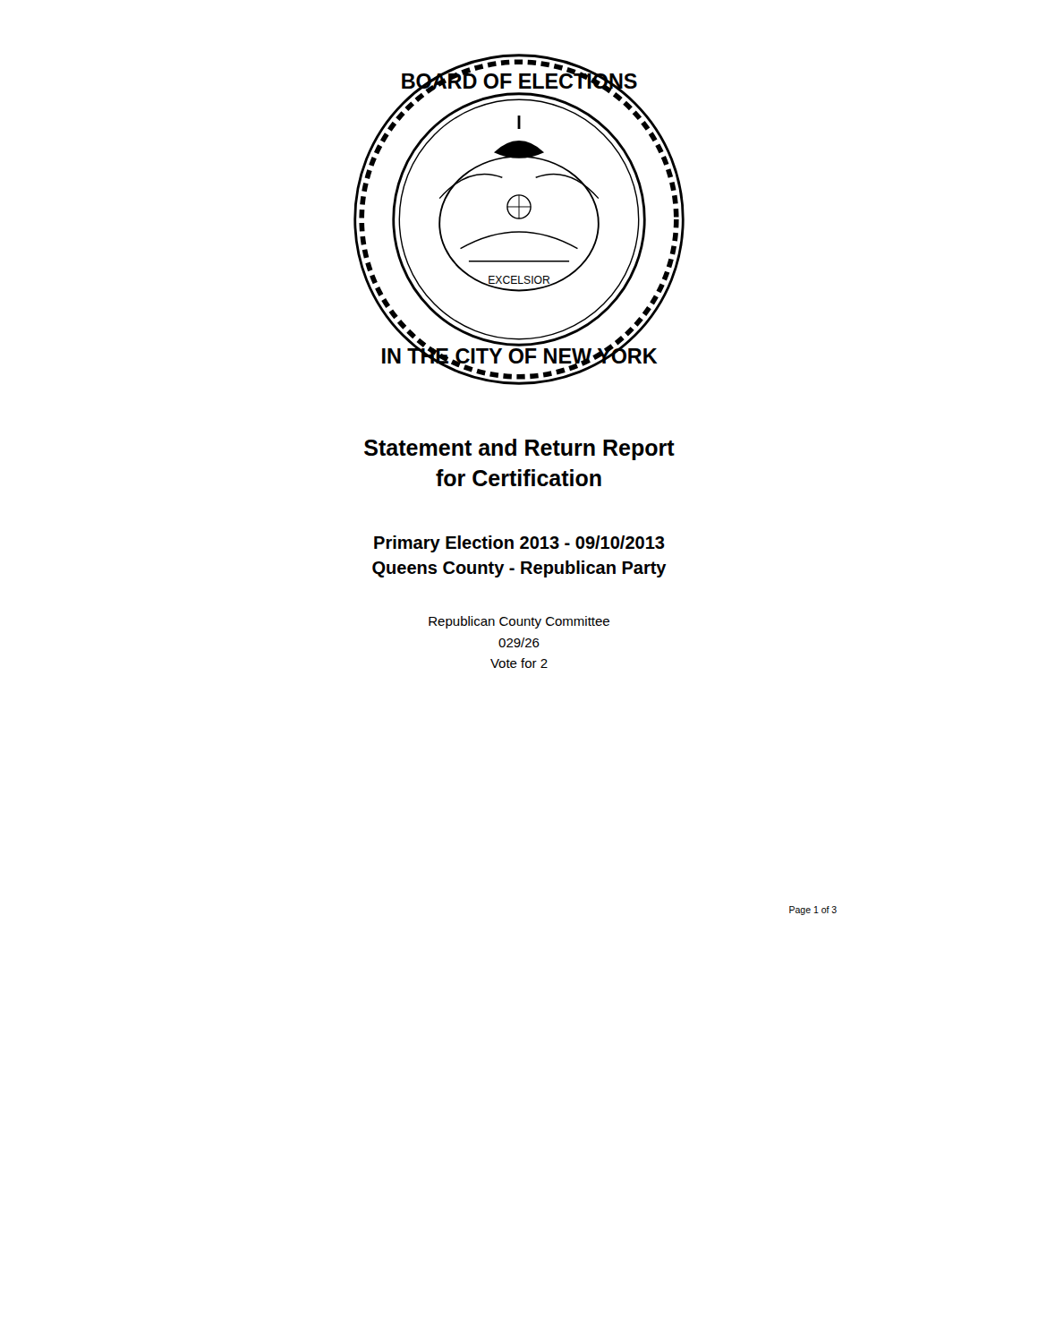Statement and Return Report
for Certification
Primary Election 2013 - 09/10/2013
Queens County - Republican Party
Republican County Committee
029/26
Vote for 2
Page 1 of 3